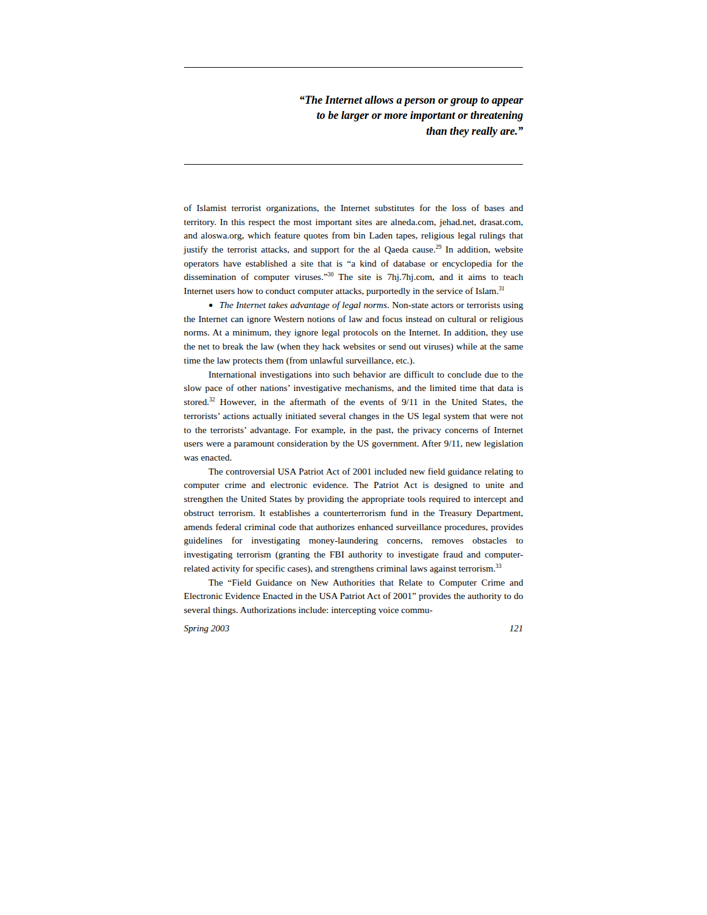“The Internet allows a person or group to appear
to be larger or more important or threatening
than they really are.”
of Islamist terrorist organizations, the Internet substitutes for the loss of bases and territory. In this respect the most important sites are alneda.com, jehad.net, drasat.com, and aloswa.org, which feature quotes from bin Laden tapes, religious legal rulings that justify the terrorist attacks, and support for the al Qaeda cause.29 In addition, website operators have established a site that is “a kind of database or encyclopedia for the dissemination of computer viruses.”30 The site is 7hj.7hj.com, and it aims to teach Internet users how to conduct computer attacks, purportedly in the service of Islam.31
● The Internet takes advantage of legal norms. Non-state actors or terrorists using the Internet can ignore Western notions of law and focus instead on cultural or religious norms. At a minimum, they ignore legal protocols on the Internet. In addition, they use the net to break the law (when they hack websites or send out viruses) while at the same time the law protects them (from unlawful surveillance, etc.).
International investigations into such behavior are difficult to conclude due to the slow pace of other nations’ investigative mechanisms, and the limited time that data is stored.32 However, in the aftermath of the events of 9/11 in the United States, the terrorists’ actions actually initiated several changes in the US legal system that were not to the terrorists’ advantage. For example, in the past, the privacy concerns of Internet users were a paramount consideration by the US government. After 9/11, new legislation was enacted.
The controversial USA Patriot Act of 2001 included new field guidance relating to computer crime and electronic evidence. The Patriot Act is designed to unite and strengthen the United States by providing the appropriate tools required to intercept and obstruct terrorism. It establishes a counterterrorism fund in the Treasury Department, amends federal criminal code that authorizes enhanced surveillance procedures, provides guidelines for investigating money-laundering concerns, removes obstacles to investigating terrorism (granting the FBI authority to investigate fraud and computer-related activity for specific cases), and strengthens criminal laws against terrorism.33
The “Field Guidance on New Authorities that Relate to Computer Crime and Electronic Evidence Enacted in the USA Patriot Act of 2001” provides the authority to do several things. Authorizations include: intercepting voice commu-
Spring 2003 121